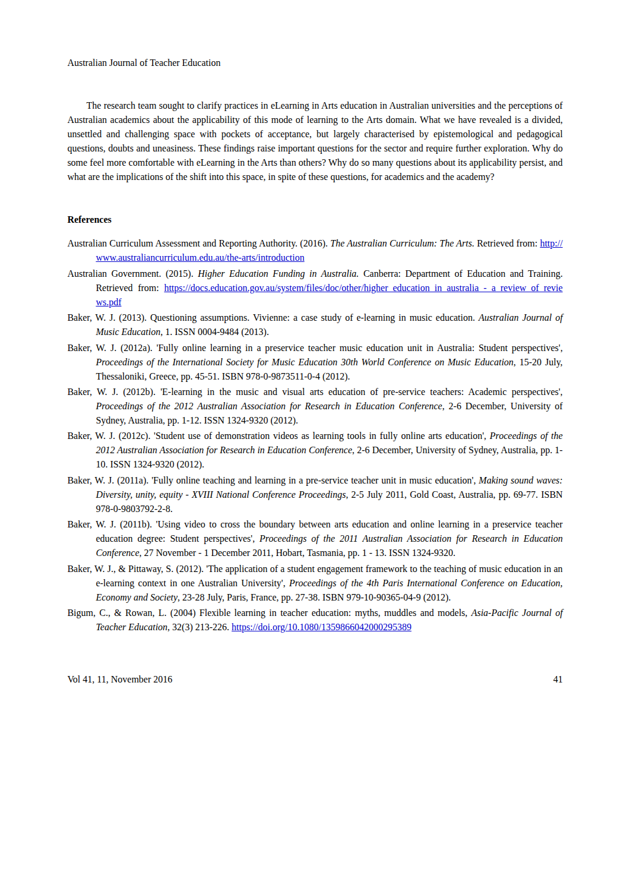Australian Journal of Teacher Education
The research team sought to clarify practices in eLearning in Arts education in Australian universities and the perceptions of Australian academics about the applicability of this mode of learning to the Arts domain. What we have revealed is a divided, unsettled and challenging space with pockets of acceptance, but largely characterised by epistemological and pedagogical questions, doubts and uneasiness. These findings raise important questions for the sector and require further exploration. Why do some feel more comfortable with eLearning in the Arts than others? Why do so many questions about its applicability persist, and what are the implications of the shift into this space, in spite of these questions, for academics and the academy?
References
Australian Curriculum Assessment and Reporting Authority. (2016). The Australian Curriculum: The Arts. Retrieved from: http://www.australiancurriculum.edu.au/the-arts/introduction
Australian Government. (2015). Higher Education Funding in Australia. Canberra: Department of Education and Training. Retrieved from: https://docs.education.gov.au/system/files/doc/other/higher_education_in_australia_-_a_review_of_reviews.pdf
Baker, W. J. (2013). Questioning assumptions. Vivienne: a case study of e-learning in music education. Australian Journal of Music Education, 1. ISSN 0004-9484 (2013).
Baker, W. J. (2012a). 'Fully online learning in a preservice teacher music education unit in Australia: Student perspectives', Proceedings of the International Society for Music Education 30th World Conference on Music Education, 15-20 July, Thessaloniki, Greece, pp. 45-51. ISBN 978-0-9873511-0-4 (2012).
Baker, W. J. (2012b). 'E-learning in the music and visual arts education of pre-service teachers: Academic perspectives', Proceedings of the 2012 Australian Association for Research in Education Conference, 2-6 December, University of Sydney, Australia, pp. 1-12. ISSN 1324-9320 (2012).
Baker, W. J. (2012c). 'Student use of demonstration videos as learning tools in fully online arts education', Proceedings of the 2012 Australian Association for Research in Education Conference, 2-6 December, University of Sydney, Australia, pp. 1-10. ISSN 1324-9320 (2012).
Baker, W. J. (2011a). 'Fully online teaching and learning in a pre-service teacher unit in music education', Making sound waves: Diversity, unity, equity - XVIII National Conference Proceedings, 2-5 July 2011, Gold Coast, Australia, pp. 69-77. ISBN 978-0-9803792-2-8.
Baker, W. J. (2011b). 'Using video to cross the boundary between arts education and online learning in a preservice teacher education degree: Student perspectives', Proceedings of the 2011 Australian Association for Research in Education Conference, 27 November - 1 December 2011, Hobart, Tasmania, pp. 1 - 13. ISSN 1324-9320.
Baker, W. J., & Pittaway, S. (2012). 'The application of a student engagement framework to the teaching of music education in an e-learning context in one Australian University', Proceedings of the 4th Paris International Conference on Education, Economy and Society, 23-28 July, Paris, France, pp. 27-38. ISBN 979-10-90365-04-9 (2012).
Bigum, C., & Rowan, L. (2004) Flexible learning in teacher education: myths, muddles and models, Asia-Pacific Journal of Teacher Education, 32(3) 213-226. https://doi.org/10.1080/1359866042000295389
Vol 41, 11, November 2016 41